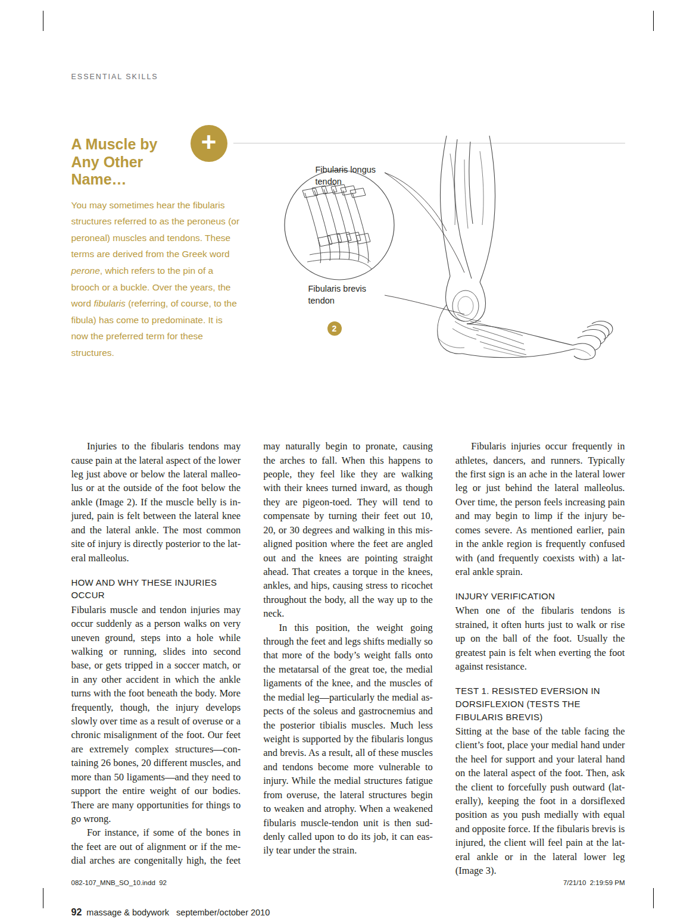Essential Skills
+
A Muscle by Any Other Name…
You may sometimes hear the fibularis structures referred to as the peroneus (or peroneal) muscles and tendons. These terms are derived from the Greek word perone, which refers to the pin of a brooch or a buckle. Over the years, the word fibularis (referring, of course, to the fibula) has come to predominate. It is now the preferred term for these structures.
Fibularis longus
tendon
Fibularis brevis
tendon
2
Injuries to the fibularis tendons may cause pain at the lateral aspect of the lower leg just above or below the lateral malleolus or at the outside of the foot below the ankle (Image 2). If the muscle belly is injured, pain is felt between the lateral knee and the lateral ankle. The most common site of injury is directly posterior to the lateral malleolus.
How and Why These Injuries Occur
Fibularis muscle and tendon injuries may occur suddenly as a person walks on very uneven ground, steps into a hole while walking or running, slides into second base, or gets tripped in a soccer match, or in any other accident in which the ankle turns with the foot beneath the body. More frequently, though, the injury develops slowly over time as a result of overuse or a chronic misalignment of the foot. Our feet are extremely complex structures—containing 26 bones, 20 different muscles, and more than 50 ligaments—and they need to support the entire weight of our bodies. There are many opportunities for things to go wrong.
For instance, if some of the bones in the feet are out of alignment or if the medial arches are congenitally high, the feet may naturally begin to pronate, causing the arches to fall. When this happens to people, they feel like they are walking with their knees turned inward, as though they are pigeon-toed. They will tend to compensate by turning their feet out 10, 20, or 30 degrees and walking in this misaligned position where the feet are angled out and the knees are pointing straight ahead. That creates a torque in the knees, ankles, and hips, causing stress to ricochet throughout the body, all the way up to the neck.
In this position, the weight going through the feet and legs shifts medially so that more of the body’s weight falls onto the metatarsal of the great toe, the medial ligaments of the knee, and the muscles of the medial leg—particularly the medial aspects of the soleus and gastrocnemius and the posterior tibialis muscles. Much less weight is supported by the fibularis longus and brevis. As a result, all of these muscles and tendons become more vulnerable to injury. While the medial structures fatigue from overuse, the lateral structures begin to weaken and atrophy. When a weakened fibularis muscle-tendon unit is then suddenly called upon to do its job, it can easily tear under the strain.
Fibularis injuries occur frequently in athletes, dancers, and runners. Typically the first sign is an ache in the lateral lower leg or just behind the lateral malleolus. Over time, the person feels increasing pain and may begin to limp if the injury becomes severe. As mentioned earlier, pain in the ankle region is frequently confused with (and frequently coexists with) a lateral ankle sprain.
Injury Verification
When one of the fibularis tendons is strained, it often hurts just to walk or rise up on the ball of the foot. Usually the greatest pain is felt when everting the foot against resistance.
Test 1. Resisted Eversion in Dorsiflexion (Tests the Fibularis Brevis)
Sitting at the base of the table facing the client’s foot, place your medial hand under the heel for support and your lateral hand on the lateral aspect of the foot. Then, ask the client to forcefully push outward (laterally), keeping the foot in a dorsiflexed position as you push medially with equal and opposite force. If the fibularis brevis is injured, the client will feel pain at the lateral ankle or in the lateral lower leg (Image 3).
92 massage & bodywork september/october 2010
082-107_MNB_SO_10.indd 92
7/21/10 2:19:59 PM